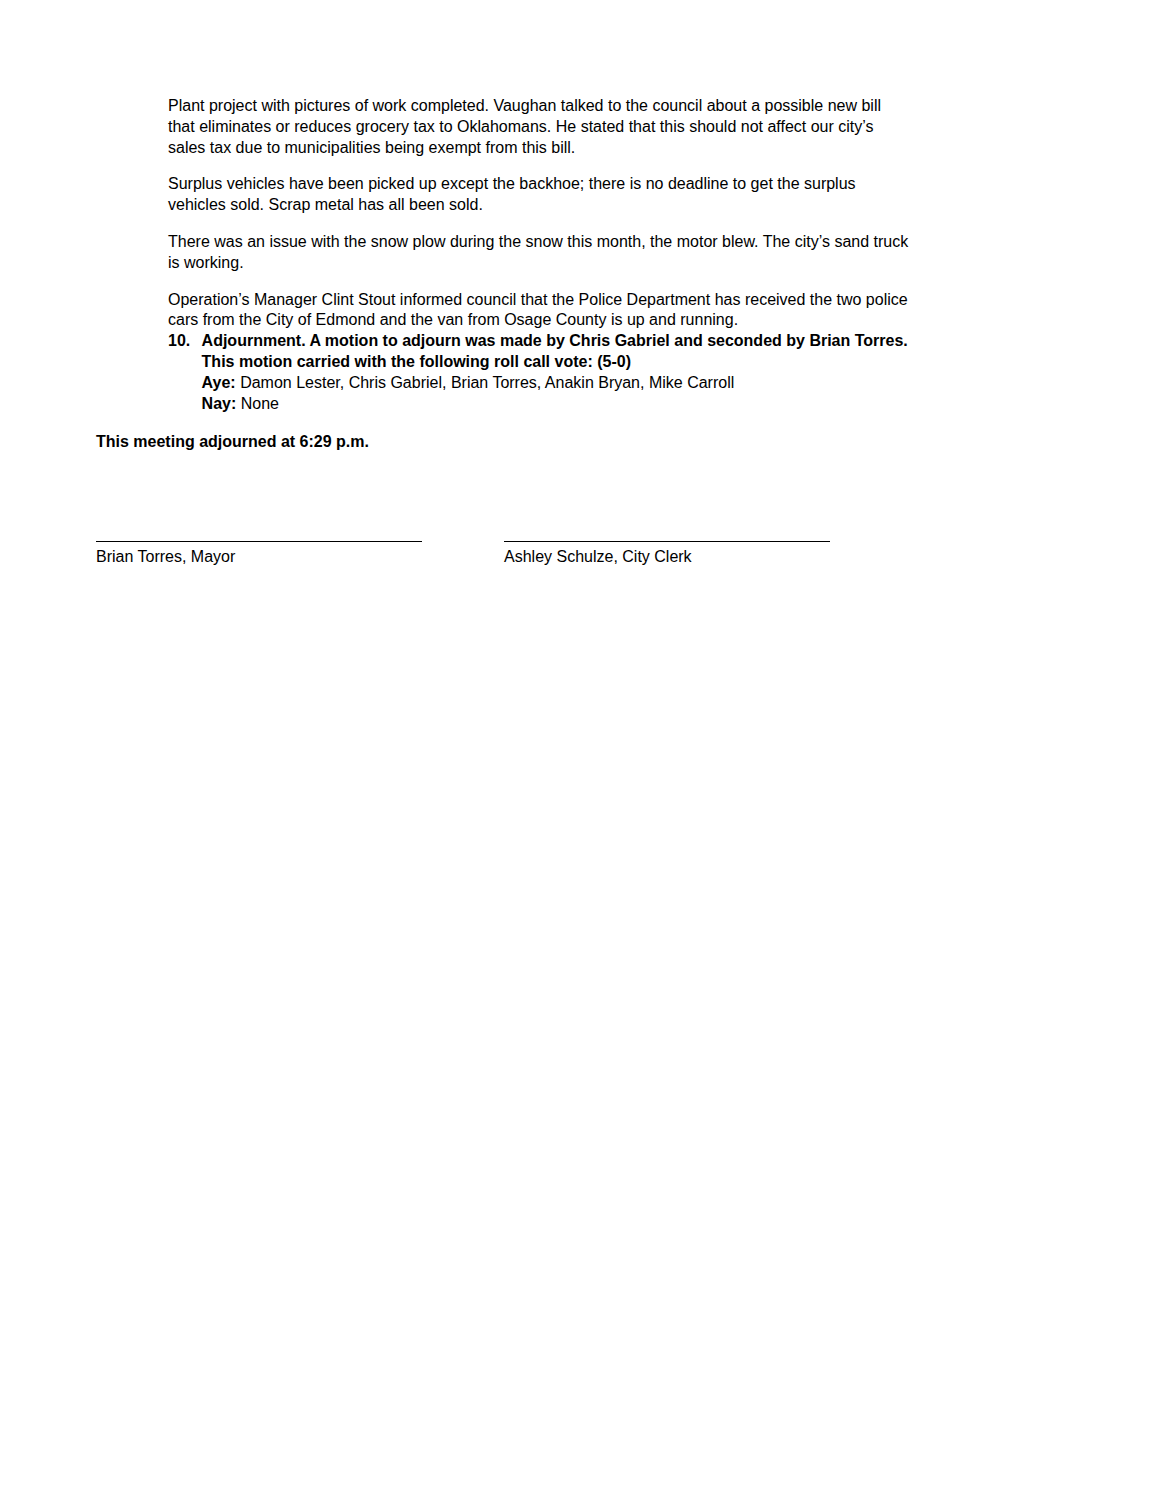Plant project with pictures of work completed. Vaughan talked to the council about a possible new bill that eliminates or reduces grocery tax to Oklahomans. He stated that this should not affect our city’s sales tax due to municipalities being exempt from this bill.
Surplus vehicles have been picked up except the backhoe; there is no deadline to get the surplus vehicles sold. Scrap metal has all been sold.
There was an issue with the snow plow during the snow this month, the motor blew. The city’s sand truck is working.
Operation’s Manager Clint Stout informed council that the Police Department has received the two police cars from the City of Edmond and the van from Osage County is up and running.
10. Adjournment. A motion to adjourn was made by Chris Gabriel and seconded by Brian Torres. This motion carried with the following roll call vote: (5-0)
Aye: Damon Lester, Chris Gabriel, Brian Torres, Anakin Bryan, Mike Carroll
Nay: None
This meeting adjourned at 6:29 p.m.
| Brian Torres, Mayor | Ashley Schulze, City Clerk |